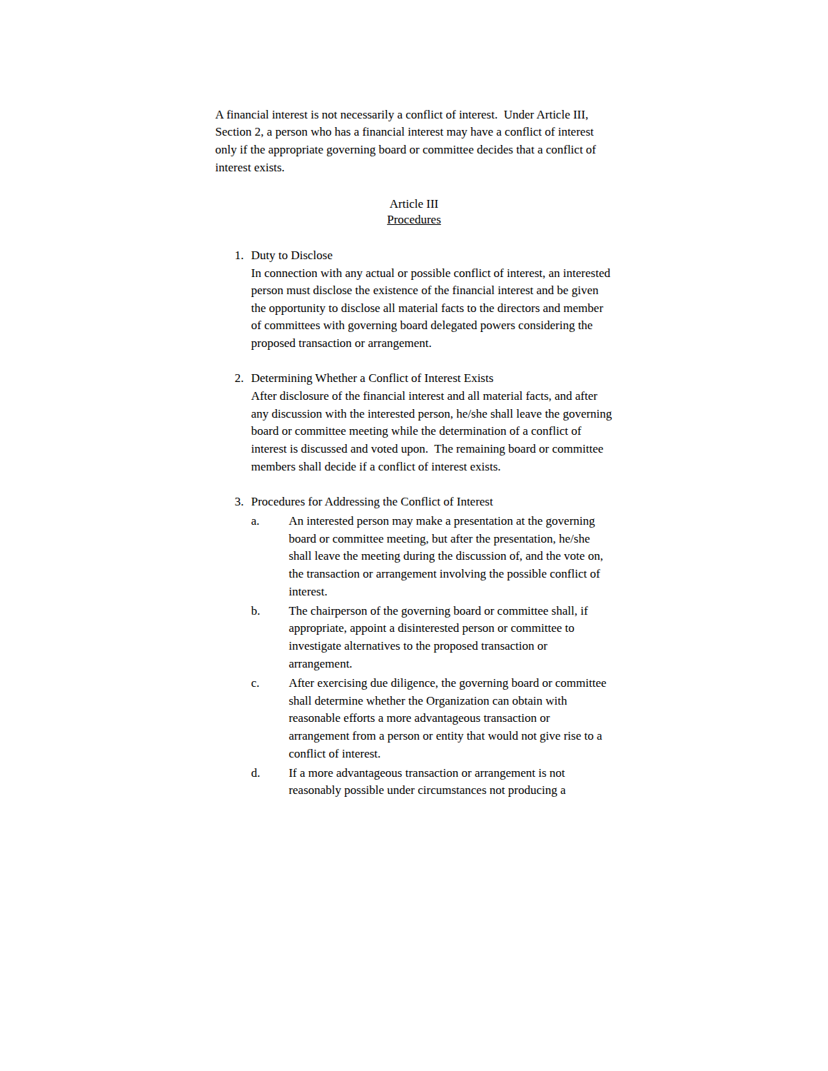A financial interest is not necessarily a conflict of interest. Under Article III, Section 2, a person who has a financial interest may have a conflict of interest only if the appropriate governing board or committee decides that a conflict of interest exists.
Article III
Procedures
Duty to Disclose In connection with any actual or possible conflict of interest, an interested person must disclose the existence of the financial interest and be given the opportunity to disclose all material facts to the directors and member of committees with governing board delegated powers considering the proposed transaction or arrangement.
Determining Whether a Conflict of Interest Exists After disclosure of the financial interest and all material facts, and after any discussion with the interested person, he/she shall leave the governing board or committee meeting while the determination of a conflict of interest is discussed and voted upon. The remaining board or committee members shall decide if a conflict of interest exists.
Procedures for Addressing the Conflict of Interest
a. An interested person may make a presentation at the governing board or committee meeting, but after the presentation, he/she shall leave the meeting during the discussion of, and the vote on, the transaction or arrangement involving the possible conflict of interest.
b. The chairperson of the governing board or committee shall, if appropriate, appoint a disinterested person or committee to investigate alternatives to the proposed transaction or arrangement.
c. After exercising due diligence, the governing board or committee shall determine whether the Organization can obtain with reasonable efforts a more advantageous transaction or arrangement from a person or entity that would not give rise to a conflict of interest.
d. If a more advantageous transaction or arrangement is not reasonably possible under circumstances not producing a